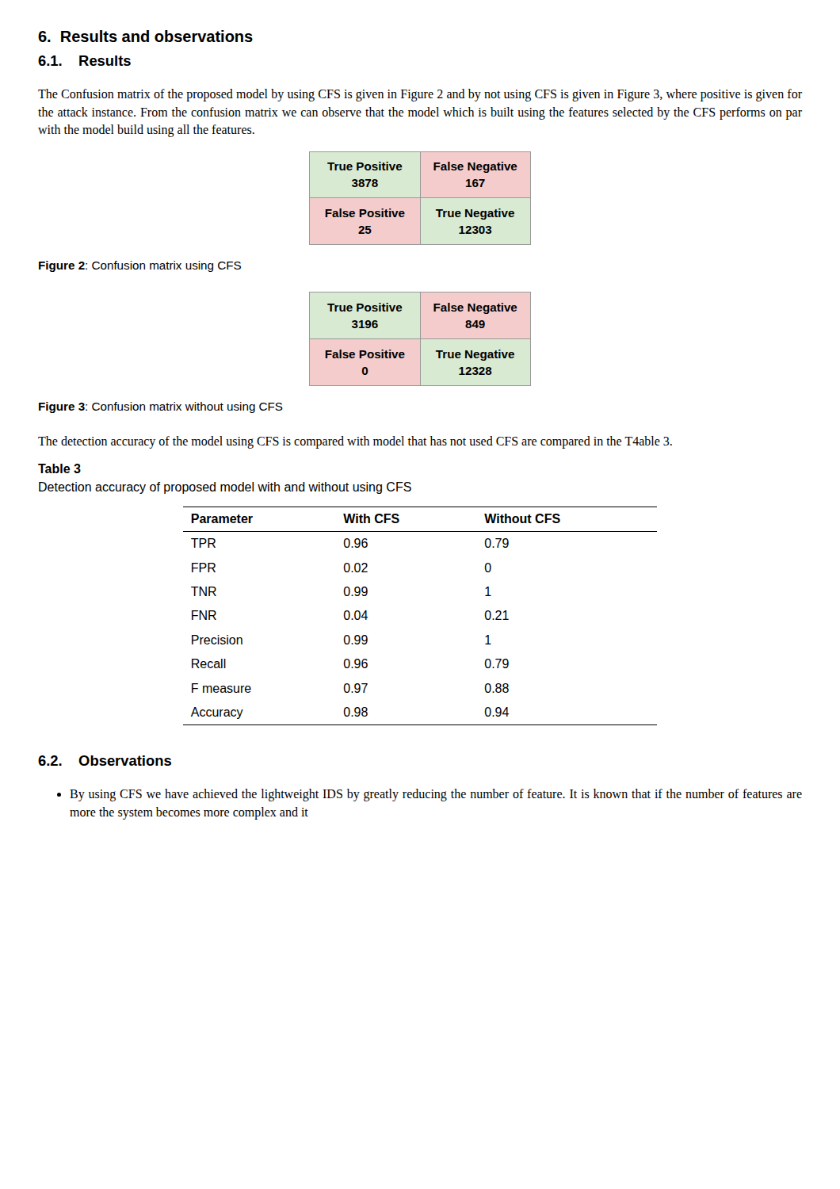6. Results and observations
6.1. Results
The Confusion matrix of the proposed model by using CFS is given in Figure 2 and by not using CFS is given in Figure 3, where positive is given for the attack instance. From the confusion matrix we can observe that the model which is built using the features selected by the CFS performs on par with the model build using all the features.
| True Positive 3878 | False Negative 167 |
| False Positive 25 | True Negative 12303 |
Figure 2: Confusion matrix using CFS
| True Positive 3196 | False Negative 849 |
| False Positive 0 | True Negative 12328 |
Figure 3: Confusion matrix without using CFS
The detection accuracy of the model using CFS is compared with model that has not used CFS are compared in the T4able 3.
Table 3
Detection accuracy of proposed model with and without using CFS
| Parameter | With CFS | Without CFS |
| --- | --- | --- |
| TPR | 0.96 | 0.79 |
| FPR | 0.02 | 0 |
| TNR | 0.99 | 1 |
| FNR | 0.04 | 0.21 |
| Precision | 0.99 | 1 |
| Recall | 0.96 | 0.79 |
| F measure | 0.97 | 0.88 |
| Accuracy | 0.98 | 0.94 |
6.2. Observations
By using CFS we have achieved the lightweight IDS by greatly reducing the number of feature. It is known that if the number of features are more the system becomes more complex and it